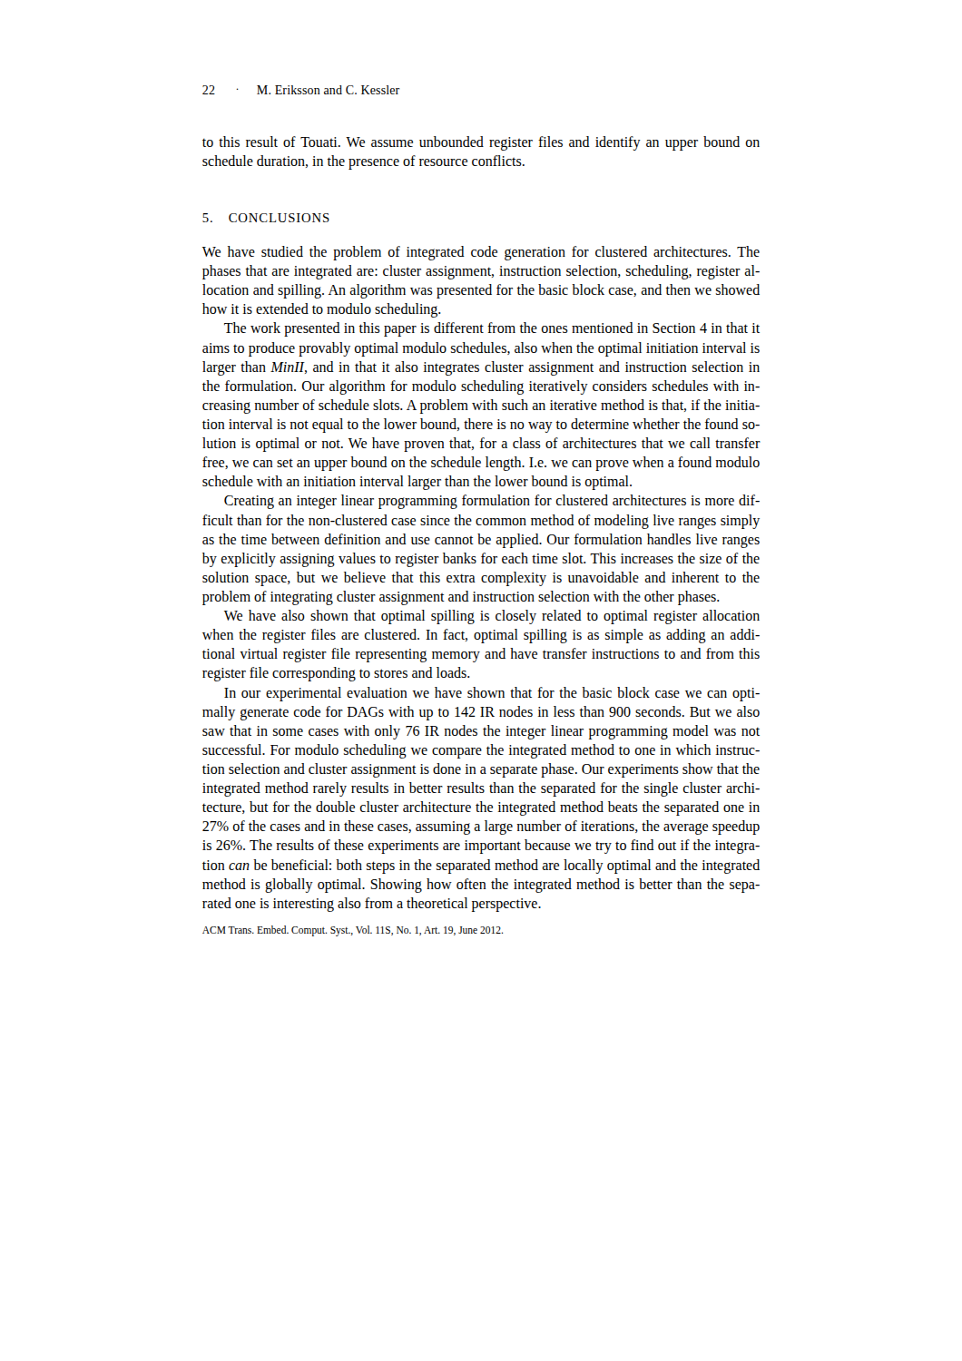22·M. Eriksson and C. Kessler
to this result of Touati. We assume unbounded register files and identify an upper bound on schedule duration, in the presence of resource conflicts.
5. Conclusions
We have studied the problem of integrated code generation for clustered architectures. The phases that are integrated are: cluster assignment, instruction selection, scheduling, register allocation and spilling. An algorithm was presented for the basic block case, and then we showed how it is extended to modulo scheduling.
The work presented in this paper is different from the ones mentioned in Section 4 in that it aims to produce provably optimal modulo schedules, also when the optimal initiation interval is larger than MinII, and in that it also integrates cluster assignment and instruction selection in the formulation. Our algorithm for modulo scheduling iteratively considers schedules with increasing number of schedule slots. A problem with such an iterative method is that, if the initiation interval is not equal to the lower bound, there is no way to determine whether the found solution is optimal or not. We have proven that, for a class of architectures that we call transfer free, we can set an upper bound on the schedule length. I.e. we can prove when a found modulo schedule with an initiation interval larger than the lower bound is optimal.
Creating an integer linear programming formulation for clustered architectures is more difficult than for the non-clustered case since the common method of modeling live ranges simply as the time between definition and use cannot be applied. Our formulation handles live ranges by explicitly assigning values to register banks for each time slot. This increases the size of the solution space, but we believe that this extra complexity is unavoidable and inherent to the problem of integrating cluster assignment and instruction selection with the other phases.
We have also shown that optimal spilling is closely related to optimal register allocation when the register files are clustered. In fact, optimal spilling is as simple as adding an additional virtual register file representing memory and have transfer instructions to and from this register file corresponding to stores and loads.
In our experimental evaluation we have shown that for the basic block case we can optimally generate code for DAGs with up to 142 IR nodes in less than 900 seconds. But we also saw that in some cases with only 76 IR nodes the integer linear programming model was not successful. For modulo scheduling we compare the integrated method to one in which instruction selection and cluster assignment is done in a separate phase. Our experiments show that the integrated method rarely results in better results than the separated for the single cluster architecture, but for the double cluster architecture the integrated method beats the separated one in 27% of the cases and in these cases, assuming a large number of iterations, the average speedup is 26%. The results of these experiments are important because we try to find out if the integration can be beneficial: both steps in the separated method are locally optimal and the integrated method is globally optimal. Showing how often the integrated method is better than the separated one is interesting also from a theoretical perspective.
ACM Trans. Embed. Comput. Syst., Vol. 11S, No. 1, Art. 19, June 2012.